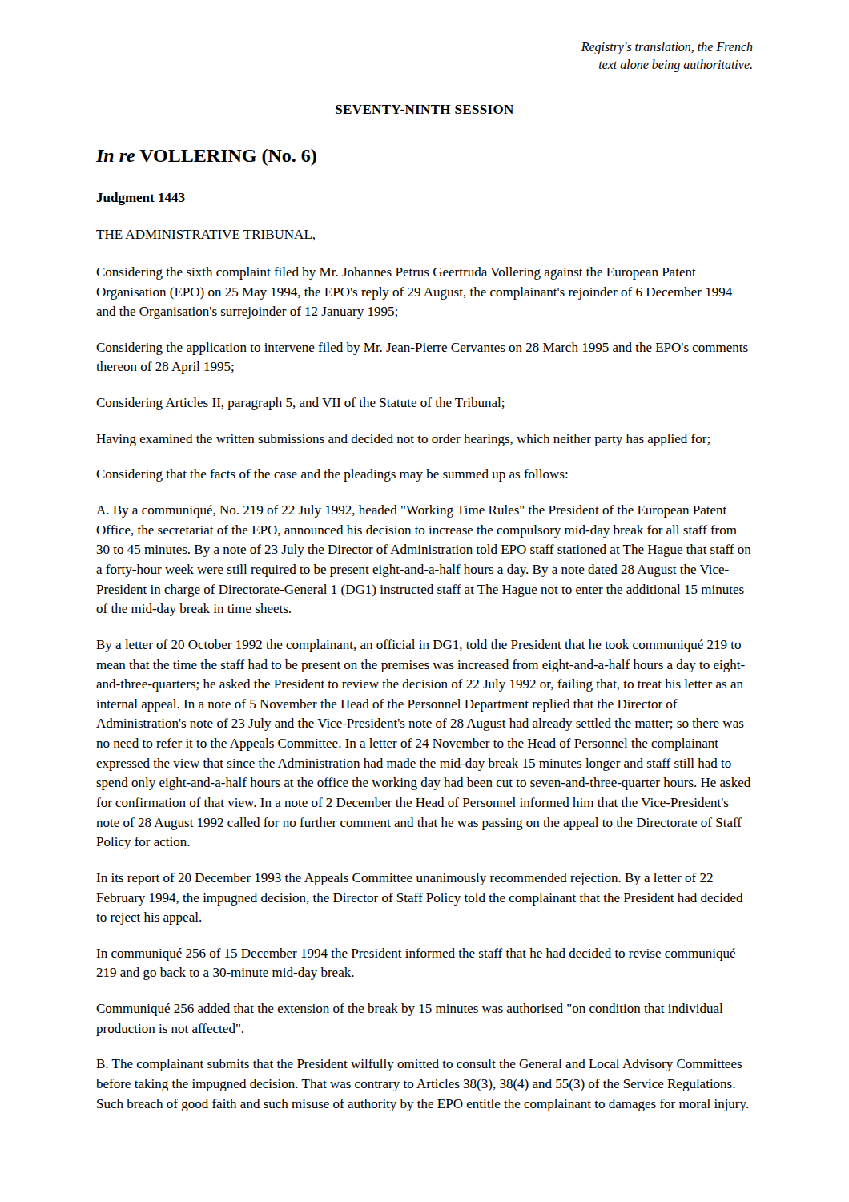Registry's translation, the French
text alone being authoritative.
SEVENTY-NINTH SESSION
In re VOLLERING (No. 6)
Judgment 1443
THE ADMINISTRATIVE TRIBUNAL,
Considering the sixth complaint filed by Mr. Johannes Petrus Geertruda Vollering against the European Patent Organisation (EPO) on 25 May 1994, the EPO's reply of 29 August, the complainant's rejoinder of 6 December 1994 and the Organisation's surrejoinder of 12 January 1995;
Considering the application to intervene filed by Mr. Jean-Pierre Cervantes on 28 March 1995 and the EPO's comments thereon of 28 April 1995;
Considering Articles II, paragraph 5, and VII of the Statute of the Tribunal;
Having examined the written submissions and decided not to order hearings, which neither party has applied for;
Considering that the facts of the case and the pleadings may be summed up as follows:
A. By a communiqué, No. 219 of 22 July 1992, headed "Working Time Rules" the President of the European Patent Office, the secretariat of the EPO, announced his decision to increase the compulsory mid-day break for all staff from 30 to 45 minutes. By a note of 23 July the Director of Administration told EPO staff stationed at The Hague that staff on a forty-hour week were still required to be present eight-and-a-half hours a day. By a note dated 28 August the Vice-President in charge of Directorate-General 1 (DG1) instructed staff at The Hague not to enter the additional 15 minutes of the mid-day break in time sheets.
By a letter of 20 October 1992 the complainant, an official in DG1, told the President that he took communiqué 219 to mean that the time the staff had to be present on the premises was increased from eight-and-a-half hours a day to eight-and-three-quarters; he asked the President to review the decision of 22 July 1992 or, failing that, to treat his letter as an internal appeal. In a note of 5 November the Head of the Personnel Department replied that the Director of Administration's note of 23 July and the Vice-President's note of 28 August had already settled the matter; so there was no need to refer it to the Appeals Committee. In a letter of 24 November to the Head of Personnel the complainant expressed the view that since the Administration had made the mid-day break 15 minutes longer and staff still had to spend only eight-and-a-half hours at the office the working day had been cut to seven-and-three-quarter hours. He asked for confirmation of that view. In a note of 2 December the Head of Personnel informed him that the Vice-President's note of 28 August 1992 called for no further comment and that he was passing on the appeal to the Directorate of Staff Policy for action.
In its report of 20 December 1993 the Appeals Committee unanimously recommended rejection. By a letter of 22 February 1994, the impugned decision, the Director of Staff Policy told the complainant that the President had decided to reject his appeal.
In communiqué 256 of 15 December 1994 the President informed the staff that he had decided to revise communiqué 219 and go back to a 30-minute mid-day break.
Communiqué 256 added that the extension of the break by 15 minutes was authorised "on condition that individual production is not affected".
B. The complainant submits that the President wilfully omitted to consult the General and Local Advisory Committees before taking the impugned decision. That was contrary to Articles 38(3), 38(4) and 55(3) of the Service Regulations. Such breach of good faith and such misuse of authority by the EPO entitle the complainant to damages for moral injury.